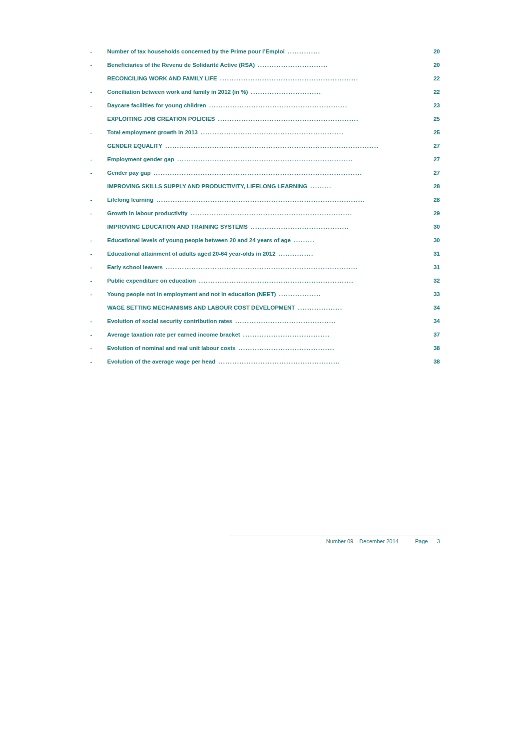- Number of tax households concerned by the Prime pour l’Emploi .............. 20
- Beneficiaries of the Revenu de Solidarité Active (RSA) .............................. 20
RECONCILING WORK AND FAMILY LIFE ........................................................... 22
- Conciliation between work and family in 2012 (in %) .............................. 22
- Daycare facilities for young children ........................................................... 23
EXPLOITING JOB CREATION POLICIES ............................................................ 25
- Total employment growth in 2013 ............................................................. 25
GENDER EQUALITY ........................................................................................... 27
- Employment gender gap ........................................................................... 27
- Gender pay gap ......................................................................................... 27
IMPROVING SKILLS SUPPLY AND PRODUCTIVITY, LIFELONG LEARNING ......... 28
- Lifelong learning ......................................................................................... 28
- Growth in labour productivity ..................................................................... 29
IMPROVING EDUCATION AND TRAINING SYSTEMS .......................................... 30
- Educational levels of young people between 20 and 24 years of age ......... 30
- Educational attainment of adults aged 20-64 year-olds in 2012 ............... 31
- Early school leavers .................................................................................. 31
- Public expenditure on education .................................................................. 32
- Young people not in employment and not in education (NEET) .................. 33
WAGE SETTING MECHANISMS AND LABOUR COST DEVELOPMENT ................... 34
- Evolution of social security contribution rates ........................................... 34
- Average taxation rate per earned income bracket ..................................... 37
- Evolution of nominal and real unit labour costs ......................................... 38
- Evolution of the average wage per head .................................................... 38
Number 09 – December 2014 Page 3